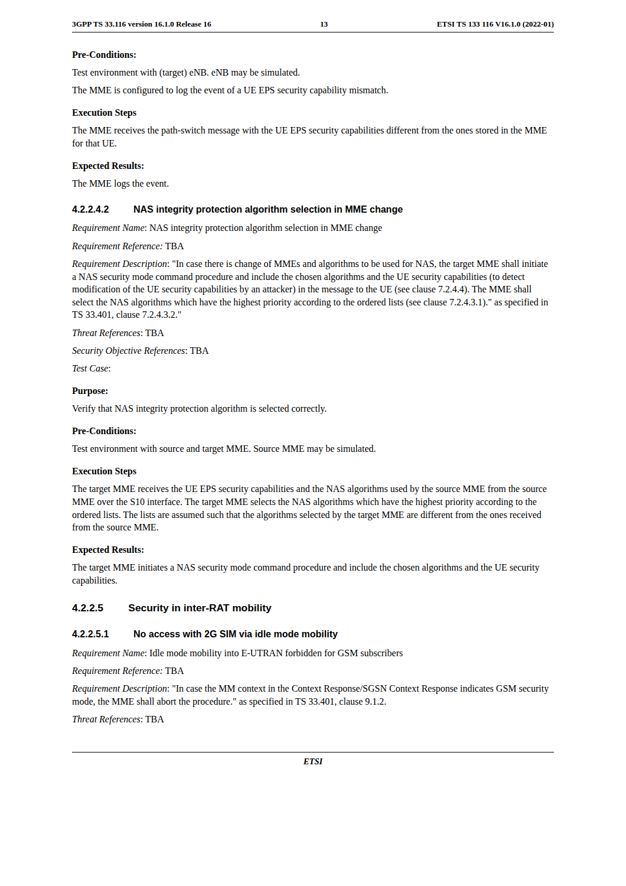3GPP TS 33.116 version 16.1.0 Release 16 13 ETSI TS 133 116 V16.1.0 (2022-01)
Pre-Conditions:
Test environment with (target) eNB. eNB may be simulated.
The MME is configured to log the event of a UE EPS security capability mismatch.
Execution Steps
The MME receives the path-switch message with the UE EPS security capabilities different from the ones stored in the MME for that UE.
Expected Results:
The MME logs the event.
4.2.2.4.2 NAS integrity protection algorithm selection in MME change
Requirement Name: NAS integrity protection algorithm selection in MME change
Requirement Reference: TBA
Requirement Description: "In case there is change of MMEs and algorithms to be used for NAS, the target MME shall initiate a NAS security mode command procedure and include the chosen algorithms and the UE security capabilities (to detect modification of the UE security capabilities by an attacker) in the message to the UE (see clause 7.2.4.4). The MME shall select the NAS algorithms which have the highest priority according to the ordered lists (see clause 7.2.4.3.1)." as specified in TS 33.401, clause 7.2.4.3.2."
Threat References: TBA
Security Objective References: TBA
Test Case:
Purpose:
Verify that NAS integrity protection algorithm is selected correctly.
Pre-Conditions:
Test environment with source and target MME. Source MME may be simulated.
Execution Steps
The target MME receives the UE EPS security capabilities and the NAS algorithms used by the source MME from the source MME over the S10 interface. The target MME selects the NAS algorithms which have the highest priority according to the ordered lists. The lists are assumed such that the algorithms selected by the target MME are different from the ones received from the source MME.
Expected Results:
The target MME initiates a NAS security mode command procedure and include the chosen algorithms and the UE security capabilities.
4.2.2.5 Security in inter-RAT mobility
4.2.2.5.1 No access with 2G SIM via idle mode mobility
Requirement Name: Idle mode mobility into E-UTRAN forbidden for GSM subscribers
Requirement Reference: TBA
Requirement Description: "In case the MM context in the Context Response/SGSN Context Response indicates GSM security mode, the MME shall abort the procedure." as specified in TS 33.401, clause 9.1.2.
Threat References: TBA
ETSI